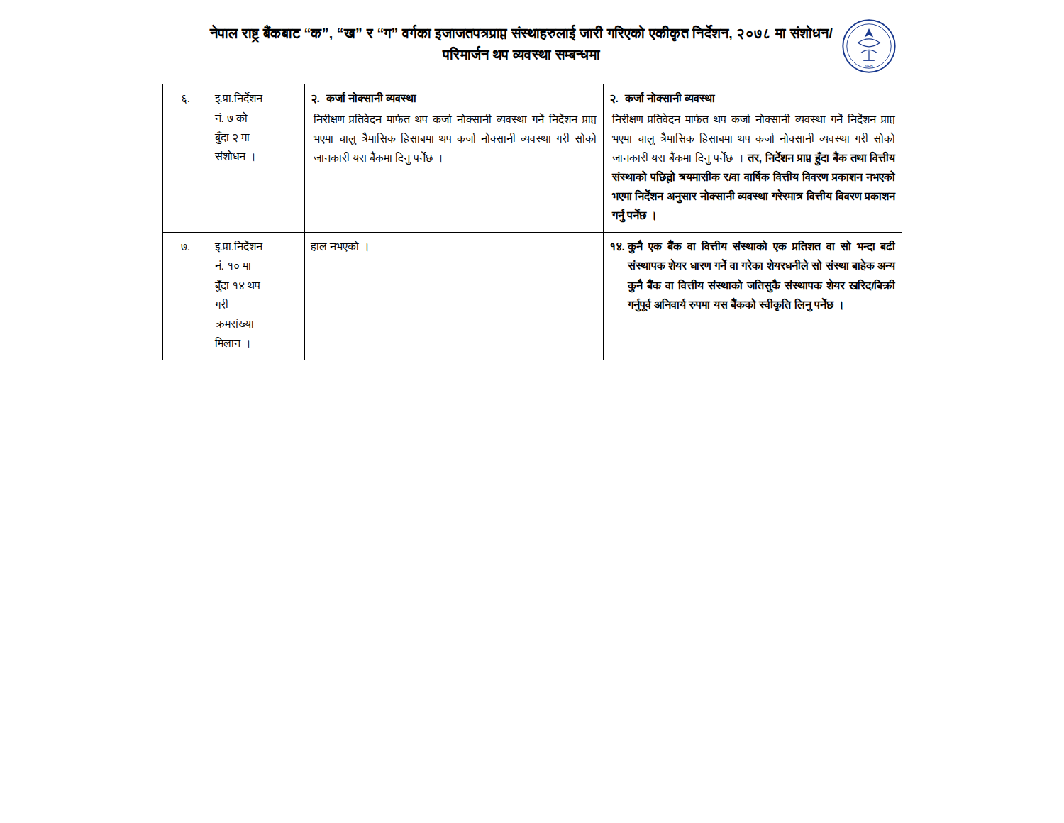NRB
नेपाल राष्ट्र बैंकबाट “क”, “ख” र “ग” वर्गका इजाजतपत्रप्राप्त संस्थाहरुलाई जारी गरिएको एकीकृत निर्देशन, २०७८ मा संशोधन/परिमार्जन थप व्यवस्था सम्बन्धमा
| ६. | इ.प्रा.निर्देशन नं. ७ को बुँदा २ मा संशोधन । | २. कर्जा नोक्सानी व्यवस्था निरीक्षण प्रतिवेदन मार्फत थप कर्जा नोक्सानी व्यवस्था गर्ने निर्देशन प्राप्त भएमा चालु त्रैमासिक हिसाबमा थप कर्जा नोक्सानी व्यवस्था गरी सोको जानकारी यस बैंकमा दिनु पर्नेछ । | २. कर्जा नोक्सानी व्यवस्था निरीक्षण प्रतिवेदन मार्फत थप कर्जा नोक्सानी व्यवस्था गर्ने निर्देशन प्राप्त भएमा चालु त्रैमासिक हिसाबमा थप कर्जा नोक्सानी व्यवस्था गरी सोको जानकारी यस बैंकमा दिनु पर्नेछ । तर, निर्देशन प्राप्त हुँदा बैंक तथा वित्तीय संस्थाको पछिल्लो त्रयमासीक र/वा वार्षिक वित्तीय विवरण प्रकाशन नभएको भएमा निर्देशन अनुसार नोक्सानी व्यवस्था गरेरमात्र वित्तीय विवरण प्रकाशन गर्नु पर्नेछ । |
| ७. | इ.प्रा.निर्देशन नं. १० मा बुँदा १४ थप गरी क्रमसंख्या मिलान । | हाल नभएको । | १४. कुनै एक बैंक वा वित्तीय संस्थाको एक प्रतिशत वा सो भन्दा बढी संस्थापक शेयर धारण गर्ने वा गरेका शेयरधनीले सो संस्था बाहेक अन्य कुनै बैंक वा वित्तीय संस्थाको जतिसुकै संस्थापक शेयर खरिद/बिक्री गर्नुपूर्व अनिवार्य रुपमा यस बैंकको स्वीकृति लिनु पर्नेछ । |